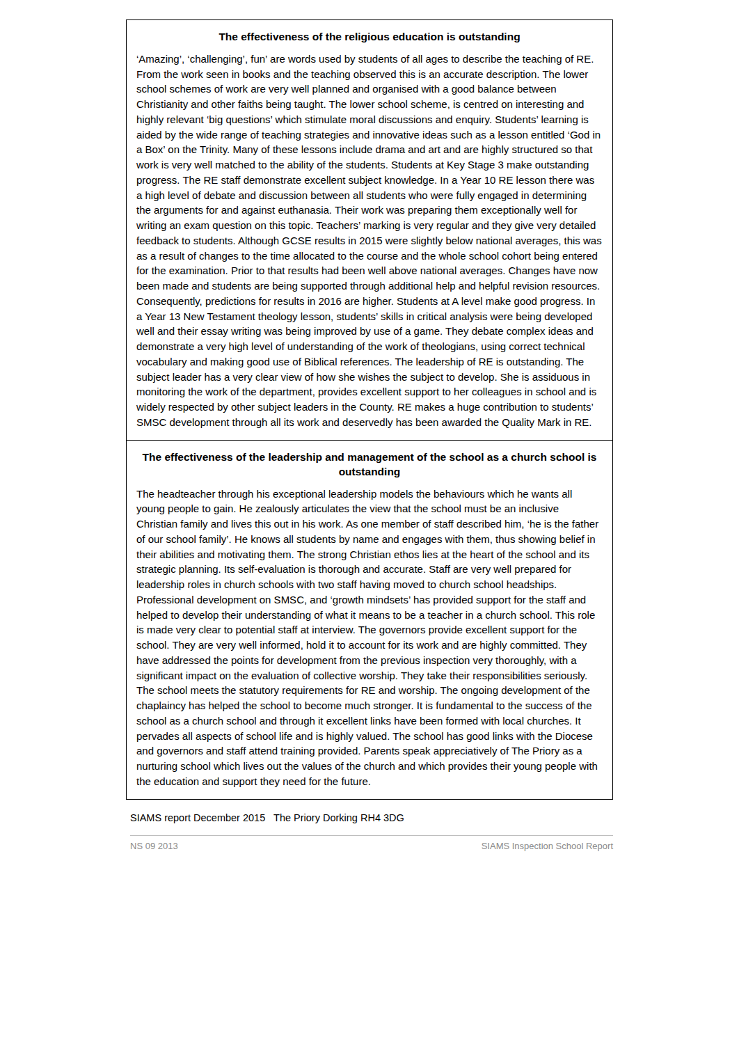The effectiveness of the religious education is outstanding
‘Amazing’, ‘challenging’, fun’ are words used by students of all ages to describe the teaching of RE. From the work seen in books and the teaching observed this is an accurate description. The lower school schemes of work are very well planned and organised with a good balance between Christianity and other faiths being taught. The lower school scheme, is centred on interesting and highly relevant ‘big questions’ which stimulate moral discussions and enquiry. Students’ learning is aided by the wide range of teaching strategies and innovative ideas such as a lesson entitled ‘God in a Box’ on the Trinity. Many of these lessons include drama and art and are highly structured so that work is very well matched to the ability of the students. Students at Key Stage 3 make outstanding progress. The RE staff demonstrate excellent subject knowledge. In a Year 10 RE lesson there was a high level of debate and discussion between all students who were fully engaged in determining the arguments for and against euthanasia. Their work was preparing them exceptionally well for writing an exam question on this topic. Teachers’ marking is very regular and they give very detailed feedback to students. Although GCSE results in 2015 were slightly below national averages, this was as a result of changes to the time allocated to the course and the whole school cohort being entered for the examination. Prior to that results had been well above national averages. Changes have now been made and students are being supported through additional help and helpful revision resources. Consequently, predictions for results in 2016 are higher. Students at A level make good progress. In a Year 13 New Testament theology lesson, students’ skills in critical analysis were being developed well and their essay writing was being improved by use of a game. They debate complex ideas and demonstrate a very high level of understanding of the work of theologians, using correct technical vocabulary and making good use of Biblical references. The leadership of RE is outstanding. The subject leader has a very clear view of how she wishes the subject to develop. She is assiduous in monitoring the work of the department, provides excellent support to her colleagues in school and is widely respected by other subject leaders in the County. RE makes a huge contribution to students’ SMSC development through all its work and deservedly has been awarded the Quality Mark in RE.
The effectiveness of the leadership and management of the school as a church school is outstanding
The headteacher through his exceptional leadership models the behaviours which he wants all young people to gain. He zealously articulates the view that the school must be an inclusive Christian family and lives this out in his work. As one member of staff described him, ‘he is the father of our school family’. He knows all students by name and engages with them, thus showing belief in their abilities and motivating them. The strong Christian ethos lies at the heart of the school and its strategic planning. Its self-evaluation is thorough and accurate. Staff are very well prepared for leadership roles in church schools with two staff having moved to church school headships. Professional development on SMSC, and ‘growth mindsets’ has provided support for the staff and helped to develop their understanding of what it means to be a teacher in a church school. This role is made very clear to potential staff at interview. The governors provide excellent support for the school. They are very well informed, hold it to account for its work and are highly committed. They have addressed the points for development from the previous inspection very thoroughly, with a significant impact on the evaluation of collective worship. They take their responsibilities seriously. The school meets the statutory requirements for RE and worship. The ongoing development of the chaplaincy has helped the school to become much stronger. It is fundamental to the success of the school as a church school and through it excellent links have been formed with local churches. It pervades all aspects of school life and is highly valued. The school has good links with the Diocese and governors and staff attend training provided. Parents speak appreciatively of The Priory as a nurturing school which lives out the values of the church and which provides their young people with the education and support they need for the future.
SIAMS report December 2015 The Priory Dorking RH4 3DG
NS 09 2013 SIAMS Inspection School Report